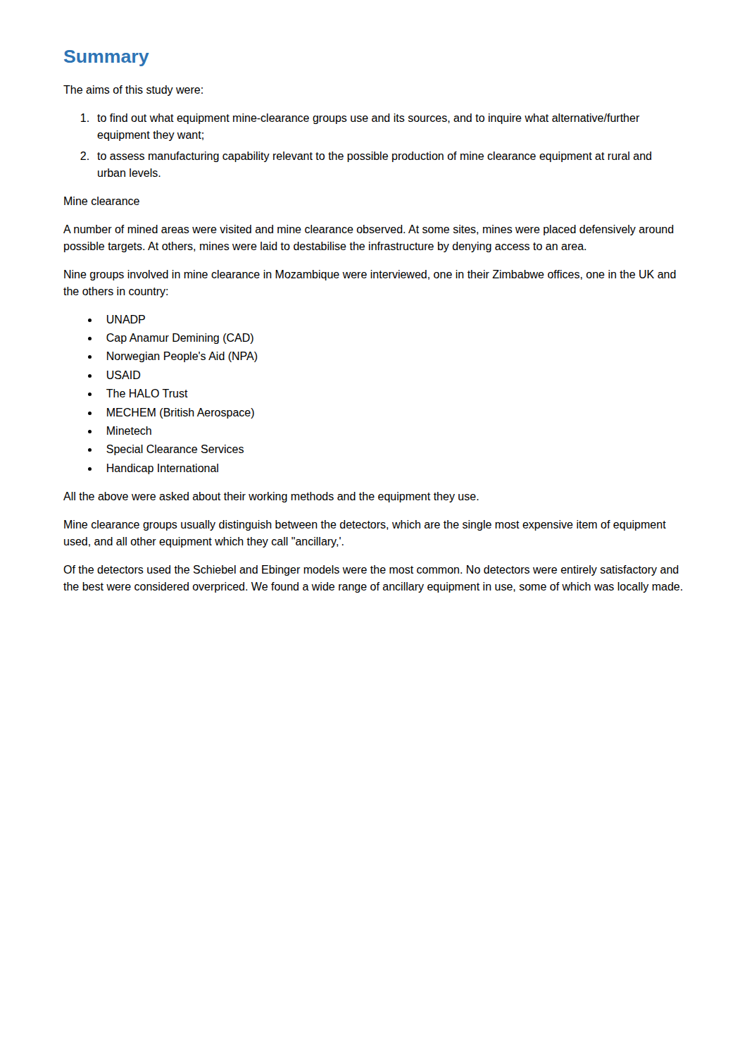Summary
The aims of this study were:
to find out what equipment mine-clearance groups use and its sources, and to inquire what alternative/further equipment they want;
to assess manufacturing capability relevant to the possible production of mine clearance equipment at rural and urban levels.
Mine clearance
A number of mined areas were visited and mine clearance observed. At some sites, mines were placed defensively around possible targets. At others, mines were laid to destabilise the infrastructure by denying access to an area.
Nine groups involved in mine clearance in Mozambique were interviewed, one in their Zimbabwe offices, one in the UK and the others in country:
UNADP
Cap Anamur Demining (CAD)
Norwegian People's Aid (NPA)
USAID
The HALO Trust
MECHEM (British Aerospace)
Minetech
Special Clearance Services
Handicap International
All the above were asked about their working methods and the equipment they use.
Mine clearance groups usually distinguish between the detectors, which are the single most expensive item of equipment used, and all other equipment which they call "ancillary,'.
Of the detectors used the Schiebel and Ebinger models were the most common. No detectors were entirely satisfactory and the best were considered overpriced. We found a wide range of ancillary equipment in use, some of which was locally made.